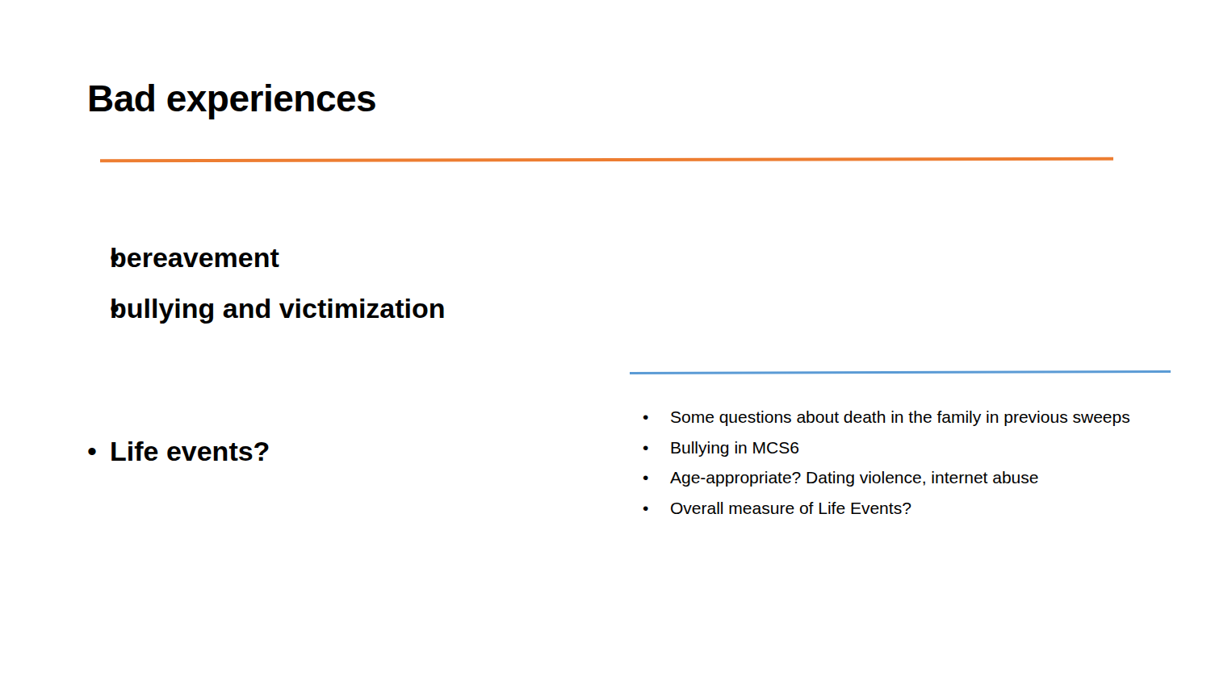Bad experiences
bereavement
bullying and victimization
Life events?
Some questions about death in the family in previous sweeps
Bullying in MCS6
Age-appropriate? Dating violence, internet abuse
Overall measure of Life Events?